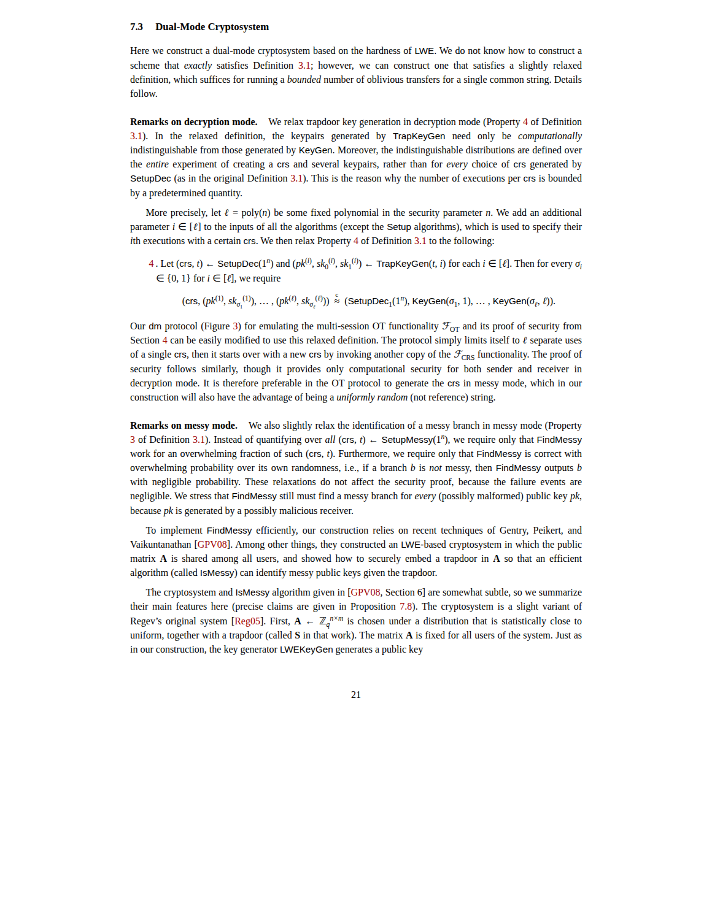7.3 Dual-Mode Cryptosystem
Here we construct a dual-mode cryptosystem based on the hardness of LWE. We do not know how to construct a scheme that exactly satisfies Definition 3.1; however, we can construct one that satisfies a slightly relaxed definition, which suffices for running a bounded number of oblivious transfers for a single common string. Details follow.
Remarks on decryption mode. We relax trapdoor key generation in decryption mode (Property 4 of Definition 3.1). In the relaxed definition, the keypairs generated by TrapKeyGen need only be computationally indistinguishable from those generated by KeyGen. Moreover, the indistinguishable distributions are defined over the entire experiment of creating a crs and several keypairs, rather than for every choice of crs generated by SetupDec (as in the original Definition 3.1). This is the reason why the number of executions per crs is bounded by a predetermined quantity.
More precisely, let ℓ = poly(n) be some fixed polynomial in the security parameter n. We add an additional parameter i ∈ [ℓ] to the inputs of all the algorithms (except the Setup algorithms), which is used to specify their ith executions with a certain crs. We then relax Property 4 of Definition 3.1 to the following:
4. Let (crs, t) ← SetupDec(1n) and (pk(i), sk0(i), sk1(i)) ← TrapKeyGen(t, i) for each i ∈ [ℓ]. Then for every σi ∈ {0, 1} for i ∈ [ℓ], we require
(crs, (pk(1), skσ1(1)), … , (pk(ℓ), skσℓ(ℓ))) c≈ (SetupDec1(1n), KeyGen(σ1, 1), … , KeyGen(σℓ, ℓ)).
Our dm protocol (Figure 3) for emulating the multi-session OT functionality ̂ℱOT and its proof of security from Section 4 can be easily modified to use this relaxed definition. The protocol simply limits itself to ℓ separate uses of a single crs, then it starts over with a new crs by invoking another copy of the ℱCRS functionality. The proof of security follows similarly, though it provides only computational security for both sender and receiver in decryption mode. It is therefore preferable in the OT protocol to generate the crs in messy mode, which in our construction will also have the advantage of being a uniformly random (not reference) string.
Remarks on messy mode. We also slightly relax the identification of a messy branch in messy mode (Property 3 of Definition 3.1). Instead of quantifying over all (crs, t) ← SetupMessy(1n), we require only that FindMessy work for an overwhelming fraction of such (crs, t). Furthermore, we require only that FindMessy is correct with overwhelming probability over its own randomness, i.e., if a branch b is not messy, then FindMessy outputs b with negligible probability. These relaxations do not affect the security proof, because the failure events are negligible. We stress that FindMessy still must find a messy branch for every (possibly malformed) public key pk, because pk is generated by a possibly malicious receiver.
To implement FindMessy efficiently, our construction relies on recent techniques of Gentry, Peikert, and Vaikuntanathan [GPV08]. Among other things, they constructed an LWE-based cryptosystem in which the public matrix A is shared among all users, and showed how to securely embed a trapdoor in A so that an efficient algorithm (called IsMessy) can identify messy public keys given the trapdoor.
The cryptosystem and IsMessy algorithm given in [GPV08, Section 6] are somewhat subtle, so we summarize their main features here (precise claims are given in Proposition 7.8). The cryptosystem is a slight variant of Regev’s original system [Reg05]. First, A ← ℤqn×m is chosen under a distribution that is statistically close to uniform, together with a trapdoor (called S in that work). The matrix A is fixed for all users of the system. Just as in our construction, the key generator LWEKeyGen generates a public key
21